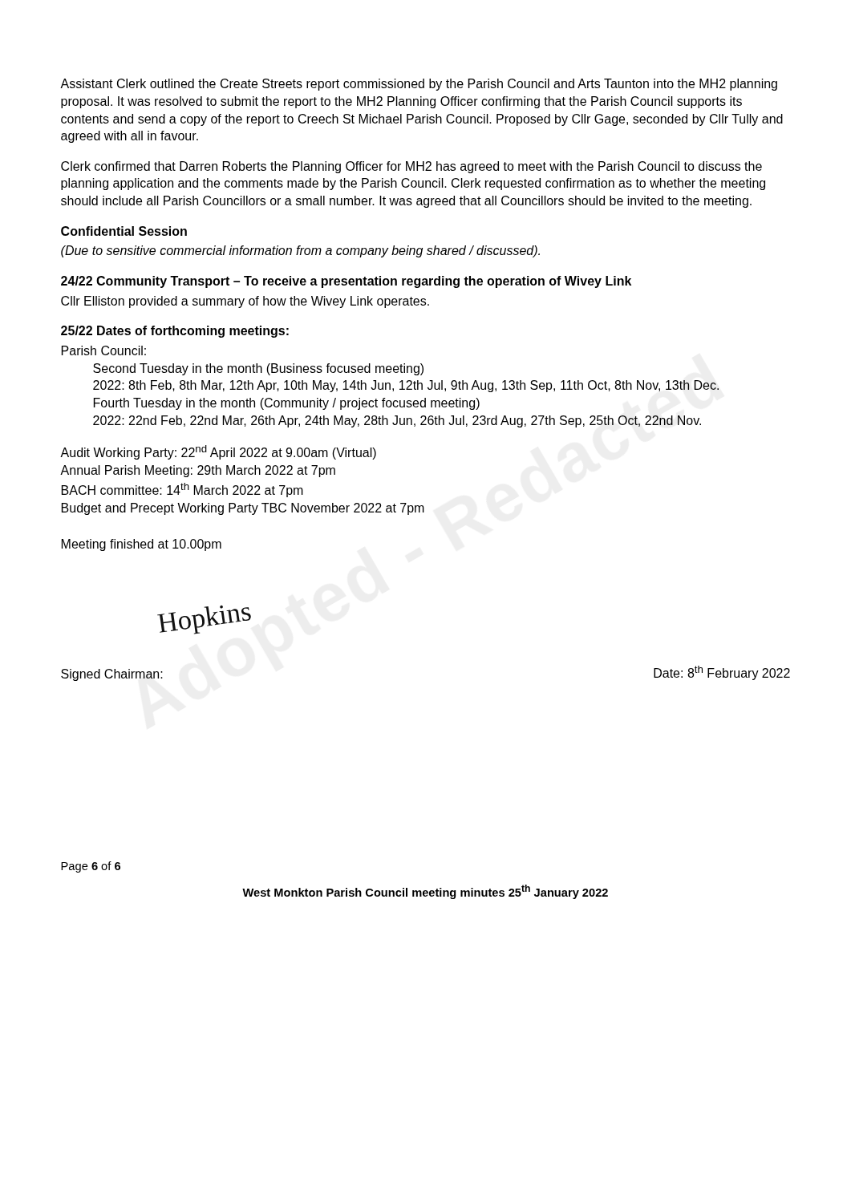Adopted - Redacted
Assistant Clerk outlined the Create Streets report commissioned by the Parish Council and Arts Taunton into the MH2 planning proposal. It was resolved to submit the report to the MH2 Planning Officer confirming that the Parish Council supports its contents and send a copy of the report to Creech St Michael Parish Council. Proposed by Cllr Gage, seconded by Cllr Tully and agreed with all in favour.
Clerk confirmed that Darren Roberts the Planning Officer for MH2 has agreed to meet with the Parish Council to discuss the planning application and the comments made by the Parish Council. Clerk requested confirmation as to whether the meeting should include all Parish Councillors or a small number. It was agreed that all Councillors should be invited to the meeting.
Confidential Session
(Due to sensitive commercial information from a company being shared / discussed).
24/22 Community Transport – To receive a presentation regarding the operation of Wivey Link
Cllr Elliston provided a summary of how the Wivey Link operates.
25/22 Dates of forthcoming meetings:
Parish Council:
Second Tuesday in the month (Business focused meeting)
2022: 8th Feb, 8th Mar, 12th Apr, 10th May, 14th Jun, 12th Jul, 9th Aug, 13th Sep, 11th Oct, 8th Nov, 13th Dec.
Fourth Tuesday in the month (Community / project focused meeting)
2022: 22nd Feb, 22nd Mar, 26th Apr, 24th May, 28th Jun, 26th Jul, 23rd Aug, 27th Sep, 25th Oct, 22nd Nov.
Audit Working Party: 22nd April 2022 at 9.00am (Virtual)
Annual Parish Meeting: 29th March 2022 at 7pm
BACH committee: 14th March 2022 at 7pm
Budget and Precept Working Party TBC November 2022 at 7pm
Meeting finished at 10.00pm
Hopkins
Signed Chairman: Date: 8th February 2022
Page 6 of 6
West Monkton Parish Council meeting minutes 25th January 2022